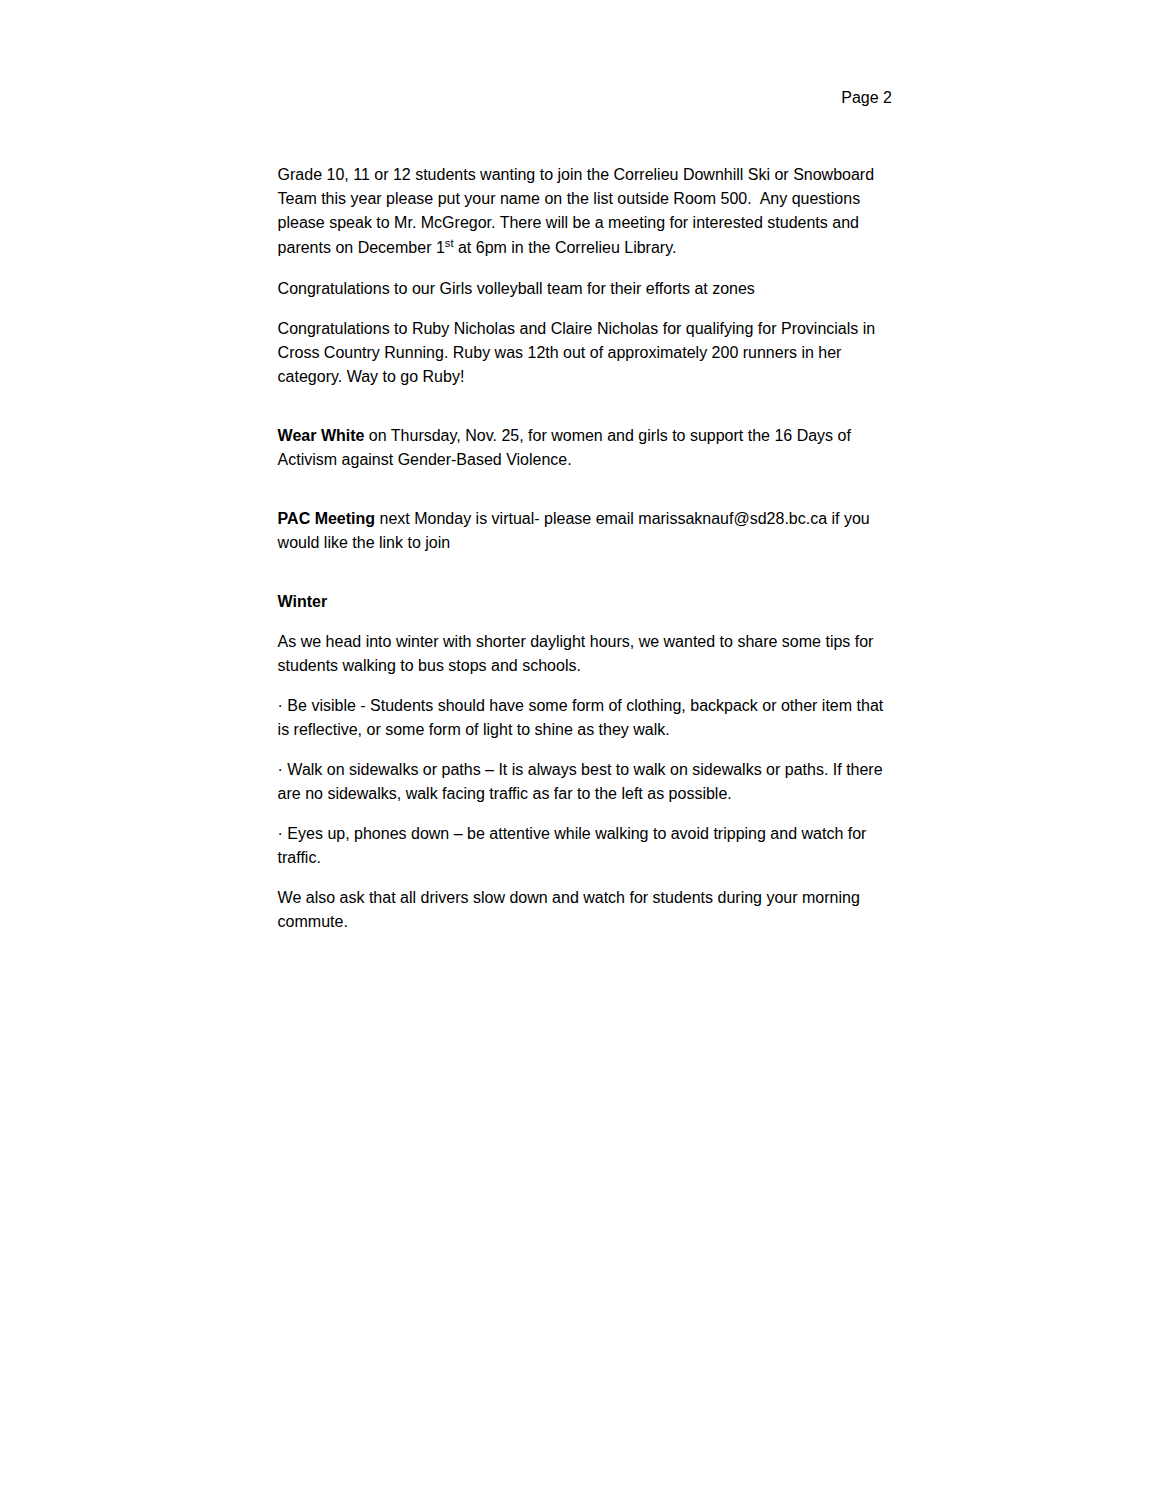Page 2
Grade 10, 11 or 12 students wanting to join the Correlieu Downhill Ski or Snowboard Team this year please put your name on the list outside Room 500. Any questions please speak to Mr. McGregor. There will be a meeting for interested students and parents on December 1st at 6pm in the Correlieu Library.
Congratulations to our Girls volleyball team for their efforts at zones
Congratulations to Ruby Nicholas and Claire Nicholas for qualifying for Provincials in Cross Country Running. Ruby was 12th out of approximately 200 runners in her category. Way to go Ruby!
Wear White on Thursday, Nov. 25, for women and girls to support the 16 Days of Activism against Gender-Based Violence.
PAC Meeting next Monday is virtual- please email marissaknauf@sd28.bc.ca if you would like the link to join
Winter
As we head into winter with shorter daylight hours, we wanted to share some tips for students walking to bus stops and schools.
· Be visible - Students should have some form of clothing, backpack or other item that is reflective, or some form of light to shine as they walk.
· Walk on sidewalks or paths – It is always best to walk on sidewalks or paths. If there are no sidewalks, walk facing traffic as far to the left as possible.
· Eyes up, phones down – be attentive while walking to avoid tripping and watch for traffic.
We also ask that all drivers slow down and watch for students during your morning commute.